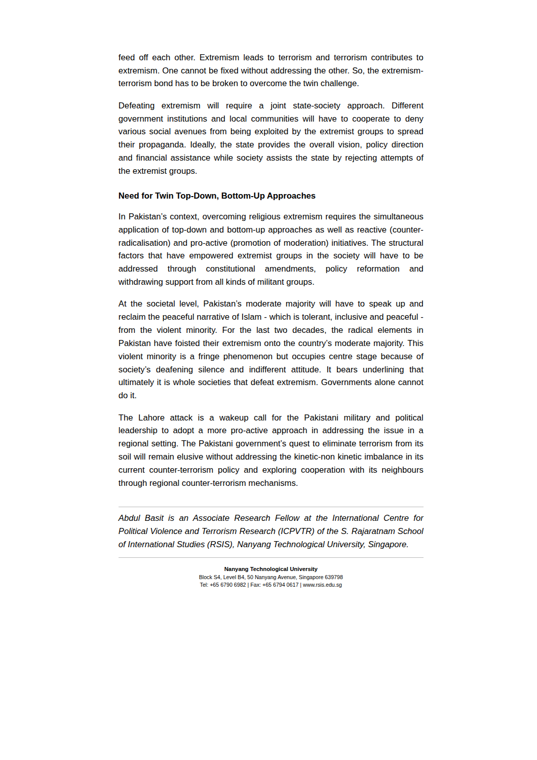feed off each other. Extremism leads to terrorism and terrorism contributes to extremism. One cannot be fixed without addressing the other. So, the extremism-terrorism bond has to be broken to overcome the twin challenge.
Defeating extremism will require a joint state-society approach. Different government institutions and local communities will have to cooperate to deny various social avenues from being exploited by the extremist groups to spread their propaganda. Ideally, the state provides the overall vision, policy direction and financial assistance while society assists the state by rejecting attempts of the extremist groups.
Need for Twin Top-Down, Bottom-Up Approaches
In Pakistan’s context, overcoming religious extremism requires the simultaneous application of top-down and bottom-up approaches as well as reactive (counter-radicalisation) and pro-active (promotion of moderation) initiatives. The structural factors that have empowered extremist groups in the society will have to be addressed through constitutional amendments, policy reformation and withdrawing support from all kinds of militant groups.
At the societal level, Pakistan’s moderate majority will have to speak up and reclaim the peaceful narrative of Islam - which is tolerant, inclusive and peaceful - from the violent minority. For the last two decades, the radical elements in Pakistan have foisted their extremism onto the country’s moderate majority. This violent minority is a fringe phenomenon but occupies centre stage because of society’s deafening silence and indifferent attitude. It bears underlining that ultimately it is whole societies that defeat extremism. Governments alone cannot do it.
The Lahore attack is a wakeup call for the Pakistani military and political leadership to adopt a more pro-active approach in addressing the issue in a regional setting. The Pakistani government’s quest to eliminate terrorism from its soil will remain elusive without addressing the kinetic-non kinetic imbalance in its current counter-terrorism policy and exploring cooperation with its neighbours through regional counter-terrorism mechanisms.
Abdul Basit is an Associate Research Fellow at the International Centre for Political Violence and Terrorism Research (ICPVTR) of the S. Rajaratnam School of International Studies (RSIS), Nanyang Technological University, Singapore.
Nanyang Technological University
Block S4, Level B4, 50 Nanyang Avenue, Singapore 639798
Tel: +65 6790 6982 | Fax: +65 6794 0617 | www.rsis.edu.sg